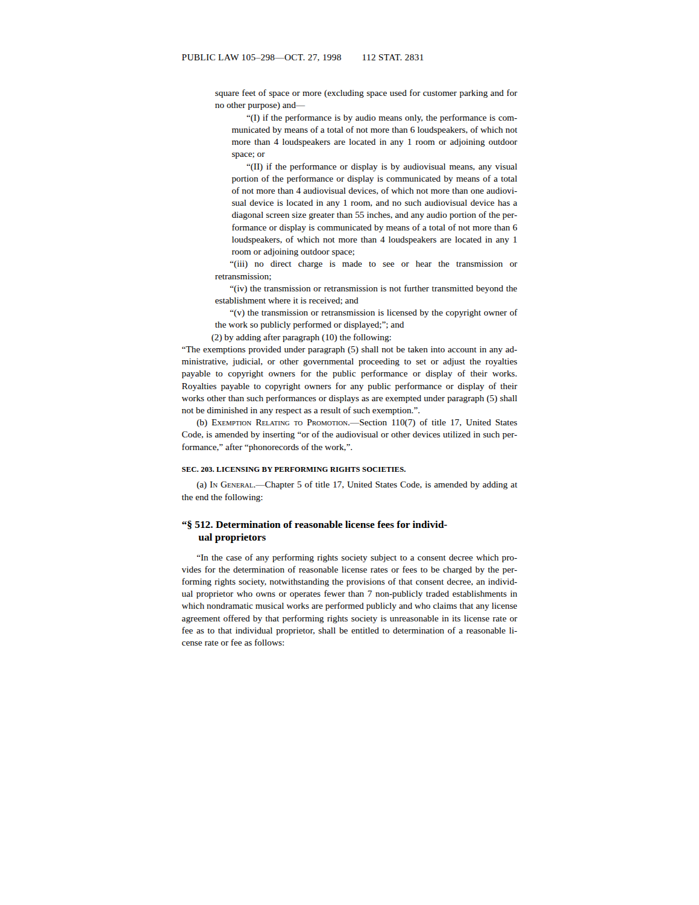PUBLIC LAW 105–298—OCT. 27, 1998112 STAT. 2831
square feet of space or more (excluding space used for customer parking and for no other purpose) and—
“(I) if the performance is by audio means only, the performance is communicated by means of a total of not more than 6 loudspeakers, of which not more than 4 loudspeakers are located in any 1 room or adjoining outdoor space; or
“(II) if the performance or display is by audiovisual means, any visual portion of the performance or display is communicated by means of a total of not more than 4 audiovisual devices, of which not more than one audiovisual device is located in any 1 room, and no such audiovisual device has a diagonal screen size greater than 55 inches, and any audio portion of the performance or display is communicated by means of a total of not more than 6 loudspeakers, of which not more than 4 loudspeakers are located in any 1 room or adjoining outdoor space;
“(iii) no direct charge is made to see or hear the transmission or retransmission;
“(iv) the transmission or retransmission is not further transmitted beyond the establishment where it is received; and
“(v) the transmission or retransmission is licensed by the copyright owner of the work so publicly performed or displayed;”; and
(2) by adding after paragraph (10) the following:
“The exemptions provided under paragraph (5) shall not be taken into account in any administrative, judicial, or other governmental proceeding to set or adjust the royalties payable to copyright owners for the public performance or display of their works. Royalties payable to copyright owners for any public performance or display of their works other than such performances or displays as are exempted under paragraph (5) shall not be diminished in any respect as a result of such exemption.”.
(b) Exemption Relating to Promotion.—Section 110(7) of title 17, United States Code, is amended by inserting “or of the audiovisual or other devices utilized in such performance,” after “phonorecords of the work,”.
SEC. 203. LICENSING BY PERFORMING RIGHTS SOCIETIES.
(a) In General.—Chapter 5 of title 17, United States Code, is amended by adding at the end the following:
“§ 512. Determination of reasonable license fees for individ-ual proprietors
“In the case of any performing rights society subject to a consent decree which provides for the determination of reasonable license rates or fees to be charged by the performing rights society, notwithstanding the provisions of that consent decree, an individual proprietor who owns or operates fewer than 7 non-publicly traded establishments in which nondramatic musical works are performed publicly and who claims that any license agreement offered by that performing rights society is unreasonable in its license rate or fee as to that individual proprietor, shall be entitled to determination of a reasonable license rate or fee as follows: